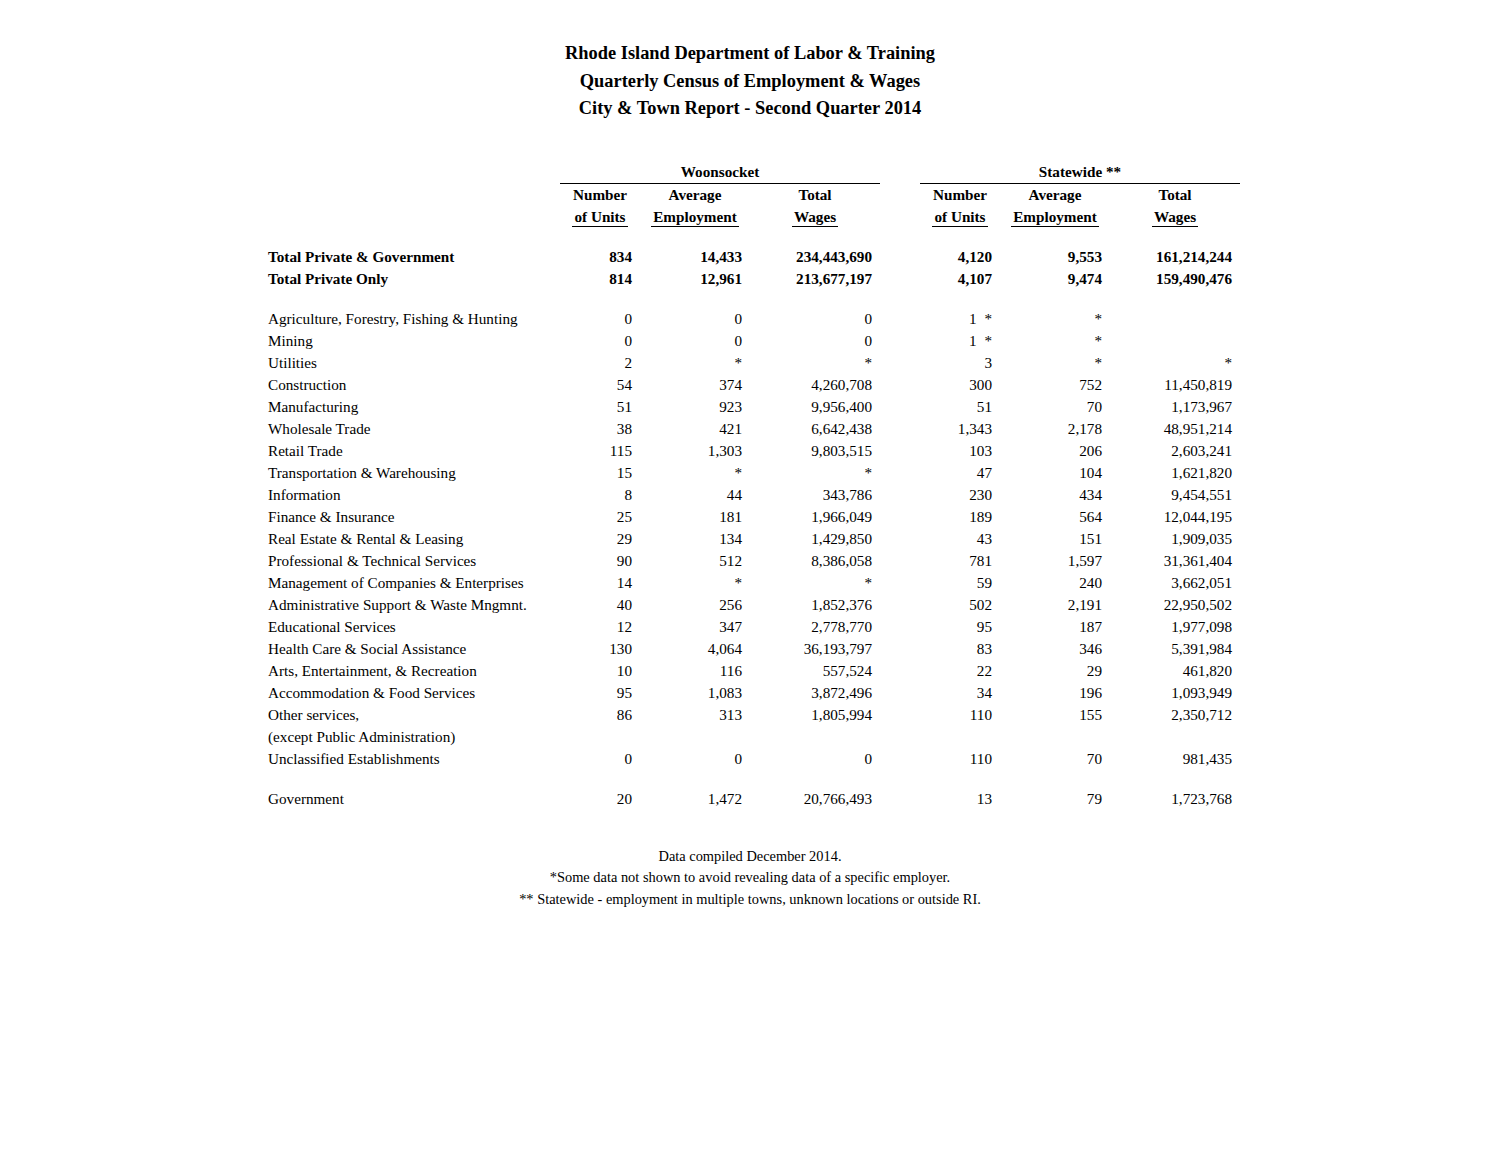Rhode Island Department of Labor & Training
Quarterly Census of Employment & Wages
City & Town Report - Second Quarter 2014
| | Woonsocket | | Statewide ** |
| --- | --- | --- | --- |
| | Number | Average | Total | | Number | Average | Total |
| | of Units | Employment | Wages | | of Units | Employment | Wages |
| Total Private & Government | 834 | 14,433 | 234,443,690 | | 4,120 | 9,553 | 161,214,244 |
| Total Private Only | 814 | 12,961 | 213,677,197 | | 4,107 | 9,474 | 159,490,476 |
| Agriculture, Forestry, Fishing & Hunting | 0 | 0 | 0 | | 1 * | * | |
| Mining | 0 | 0 | 0 | | 1 * | * | |
| Utilities | 2 | * | * | | 3 | * | * |
| Construction | 54 | 374 | 4,260,708 | | 300 | 752 | 11,450,819 |
| Manufacturing | 51 | 923 | 9,956,400 | | 51 | 70 | 1,173,967 |
| Wholesale Trade | 38 | 421 | 6,642,438 | | 1,343 | 2,178 | 48,951,214 |
| Retail Trade | 115 | 1,303 | 9,803,515 | | 103 | 206 | 2,603,241 |
| Transportation & Warehousing | 15 | * | * | | 47 | 104 | 1,621,820 |
| Information | 8 | 44 | 343,786 | | 230 | 434 | 9,454,551 |
| Finance & Insurance | 25 | 181 | 1,966,049 | | 189 | 564 | 12,044,195 |
| Real Estate & Rental & Leasing | 29 | 134 | 1,429,850 | | 43 | 151 | 1,909,035 |
| Professional & Technical Services | 90 | 512 | 8,386,058 | | 781 | 1,597 | 31,361,404 |
| Management of Companies & Enterprises | 14 | * | * | | 59 | 240 | 3,662,051 |
| Administrative Support & Waste Mngmnt. | 40 | 256 | 1,852,376 | | 502 | 2,191 | 22,950,502 |
| Educational Services | 12 | 347 | 2,778,770 | | 95 | 187 | 1,977,098 |
| Health Care & Social Assistance | 130 | 4,064 | 36,193,797 | | 83 | 346 | 5,391,984 |
| Arts, Entertainment, & Recreation | 10 | 116 | 557,524 | | 22 | 29 | 461,820 |
| Accommodation & Food Services | 95 | 1,083 | 3,872,496 | | 34 | 196 | 1,093,949 |
| Other services, | 86 | 313 | 1,805,994 | | 110 | 155 | 2,350,712 |
| (except Public Administration) | | | | | | | |
| Unclassified Establishments | 0 | 0 | 0 | | 110 | 70 | 981,435 |
| Government | 20 | 1,472 | 20,766,493 | | 13 | 79 | 1,723,768 |
Data compiled December 2014.
*Some data not shown to avoid revealing data of a specific employer.
** Statewide - employment in multiple towns, unknown locations or outside RI.